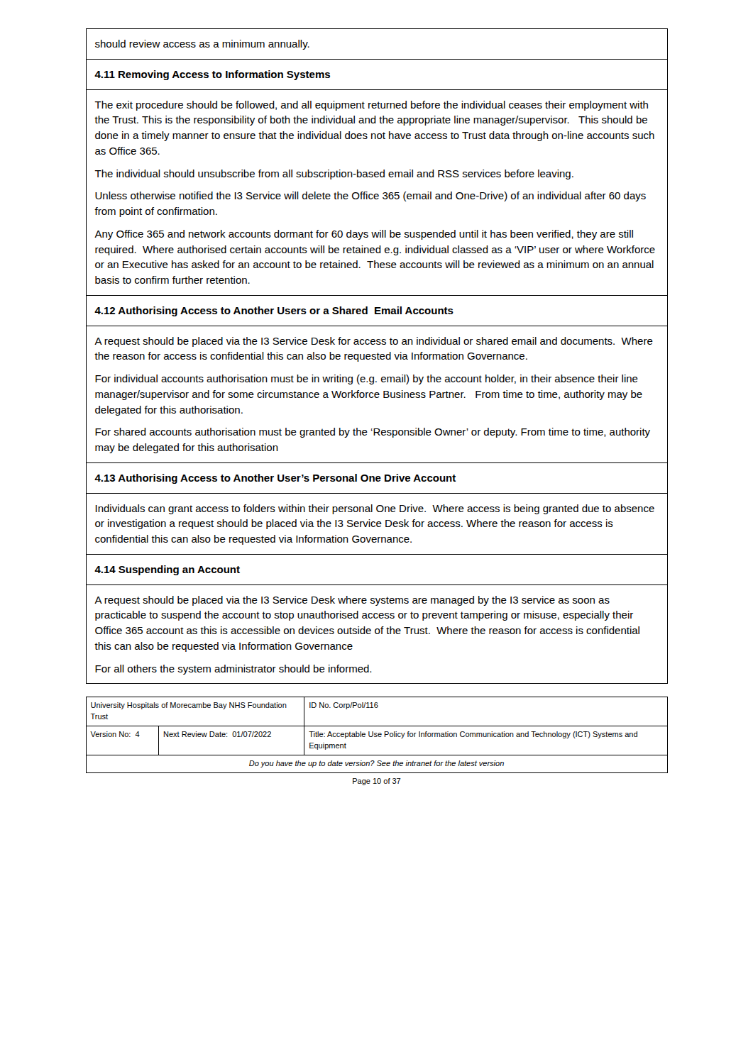should review access as a minimum annually.
4.11 Removing Access to Information Systems
The exit procedure should be followed, and all equipment returned before the individual ceases their employment with the Trust. This is the responsibility of both the individual and the appropriate line manager/supervisor. This should be done in a timely manner to ensure that the individual does not have access to Trust data through on-line accounts such as Office 365.
The individual should unsubscribe from all subscription-based email and RSS services before leaving.
Unless otherwise notified the I3 Service will delete the Office 365 (email and One-Drive) of an individual after 60 days from point of confirmation.
Any Office 365 and network accounts dormant for 60 days will be suspended until it has been verified, they are still required. Where authorised certain accounts will be retained e.g. individual classed as a ‘VIP’ user or where Workforce or an Executive has asked for an account to be retained. These accounts will be reviewed as a minimum on an annual basis to confirm further retention.
4.12 Authorising Access to Another Users or a Shared Email Accounts
A request should be placed via the I3 Service Desk for access to an individual or shared email and documents. Where the reason for access is confidential this can also be requested via Information Governance.
For individual accounts authorisation must be in writing (e.g. email) by the account holder, in their absence their line manager/supervisor and for some circumstance a Workforce Business Partner. From time to time, authority may be delegated for this authorisation.
For shared accounts authorisation must be granted by the ‘Responsible Owner’ or deputy. From time to time, authority may be delegated for this authorisation
4.13 Authorising Access to Another User’s Personal One Drive Account
Individuals can grant access to folders within their personal One Drive. Where access is being granted due to absence or investigation a request should be placed via the I3 Service Desk for access. Where the reason for access is confidential this can also be requested via Information Governance.
4.14 Suspending an Account
A request should be placed via the I3 Service Desk where systems are managed by the I3 service as soon as practicable to suspend the account to stop unauthorised access or to prevent tampering or misuse, especially their Office 365 account as this is accessible on devices outside of the Trust. Where the reason for access is confidential this can also be requested via Information Governance
For all others the system administrator should be informed.
| University Hospitals of Morecambe Bay NHS Foundation Trust | ID No. Corp/Pol/116 |
| Version No: 4 | Next Review Date: 01/07/2022 | Title: Acceptable Use Policy for Information Communication and Technology (ICT) Systems and Equipment |
Do you have the up to date version? See the intranet for the latest version
Page 10 of 37